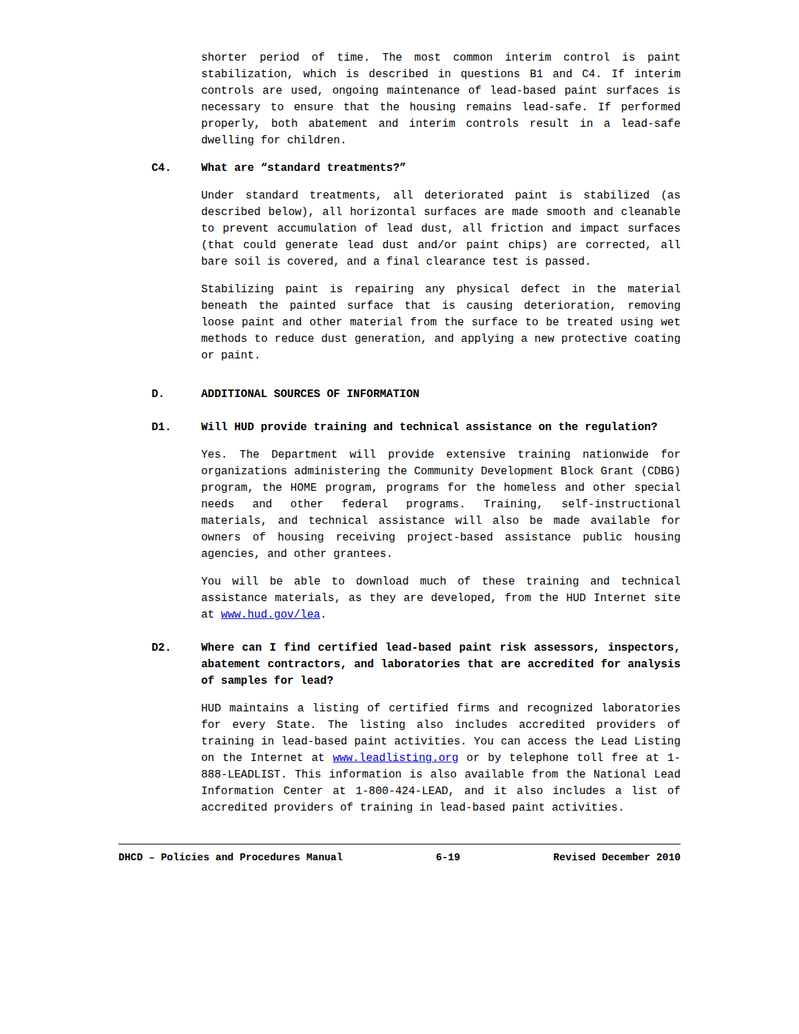shorter period of time. The most common interim control is paint stabilization, which is described in questions B1 and C4. If interim controls are used, ongoing maintenance of lead-based paint surfaces is necessary to ensure that the housing remains lead-safe. If performed properly, both abatement and interim controls result in a lead-safe dwelling for children.
C4. What are “standard treatments?”
Under standard treatments, all deteriorated paint is stabilized (as described below), all horizontal surfaces are made smooth and cleanable to prevent accumulation of lead dust, all friction and impact surfaces (that could generate lead dust and/or paint chips) are corrected, all bare soil is covered, and a final clearance test is passed.
Stabilizing paint is repairing any physical defect in the material beneath the painted surface that is causing deterioration, removing loose paint and other material from the surface to be treated using wet methods to reduce dust generation, and applying a new protective coating or paint.
D. ADDITIONAL SOURCES OF INFORMATION
D1. Will HUD provide training and technical assistance on the regulation?
Yes. The Department will provide extensive training nationwide for organizations administering the Community Development Block Grant (CDBG) program, the HOME program, programs for the homeless and other special needs and other federal programs. Training, self-instructional materials, and technical assistance will also be made available for owners of housing receiving project-based assistance public housing agencies, and other grantees.
You will be able to download much of these training and technical assistance materials, as they are developed, from the HUD Internet site at www.hud.gov/lea.
D2. Where can I find certified lead-based paint risk assessors, inspectors, abatement contractors, and laboratories that are accredited for analysis of samples for lead?
HUD maintains a listing of certified firms and recognized laboratories for every State. The listing also includes accredited providers of training in lead-based paint activities. You can access the Lead Listing on the Internet at www.leadlisting.org or by telephone toll free at 1-888-LEADLIST. This information is also available from the National Lead Information Center at 1-800-424-LEAD, and it also includes a list of accredited providers of training in lead-based paint activities.
DHCD – Policies and Procedures Manual 6-19 Revised December 2010